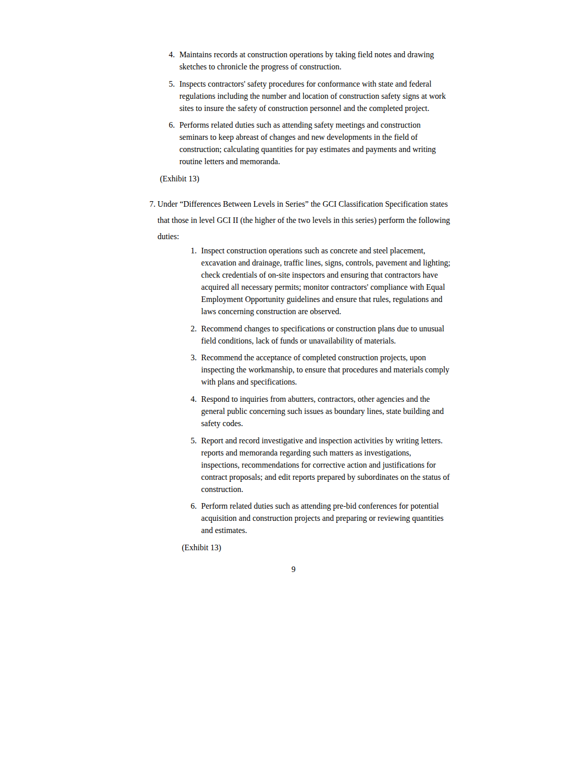Maintains records at construction operations by taking field notes and drawing sketches to chronicle the progress of construction.
Inspects contractors' safety procedures for conformance with state and federal regulations including the number and location of construction safety signs at work sites to insure the safety of construction personnel and the completed project.
Performs related duties such as attending safety meetings and construction seminars to keep abreast of changes and new developments in the field of construction; calculating quantities for pay estimates and payments and writing routine letters and memoranda.
(Exhibit 13)
Under “Differences Between Levels in Series” the GCI Classification Specification states that those in level GCI II (the higher of the two levels in this series) perform the following duties:
Inspect construction operations such as concrete and steel placement, excavation and drainage, traffic lines, signs, controls, pavement and lighting; check credentials of on-site inspectors and ensuring that contractors have acquired all necessary permits; monitor contractors' compliance with Equal Employment Opportunity guidelines and ensure that rules, regulations and laws concerning construction are observed.
Recommend changes to specifications or construction plans due to unusual field conditions, lack of funds or unavailability of materials.
Recommend the acceptance of completed construction projects, upon inspecting the workmanship, to ensure that procedures and materials comply with plans and specifications.
Respond to inquiries from abutters, contractors, other agencies and the general public concerning such issues as boundary lines, state building and safety codes.
Report and record investigative and inspection activities by writing letters. reports and memoranda regarding such matters as investigations, inspections, recommendations for corrective action and justifications for contract proposals; and edit reports prepared by subordinates on the status of construction.
Perform related duties such as attending pre-bid conferences for potential acquisition and construction projects and preparing or reviewing quantities and estimates.
(Exhibit 13)
9